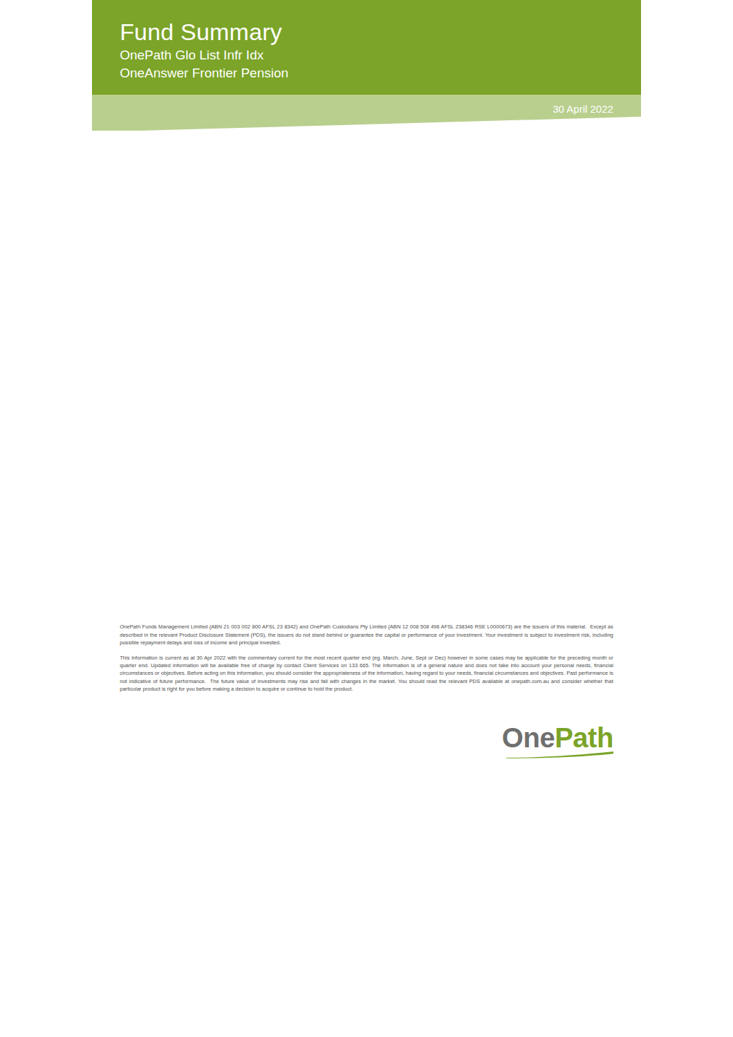Fund Summary
OnePath Glo List Infr Idx
OneAnswer Frontier Pension
30 April 2022
OnePath Funds Management Limited (ABN 21 003 002 800 AFSL 23 8342) and OnePath Custodians Pty Limited (ABN 12 008 508 496 AFSL 238346 RSE L0000673) are the issuers of this material. Except as described in the relevant Product Disclosure Statement (PDS), the issuers do not stand behind or guarantee the capital or performance of your investment. Your investment is subject to investment risk, including possible repayment delays and loss of income and principal invested.
This information is current as at 30 Apr 2022 with the commentary current for the most recent quarter end (eg. March, June, Sept or Dec) however in some cases may be applicable for the preceding month or quarter end. Updated information will be available free of charge by contact Client Services on 133 665. The information is of a general nature and does not take into account your personal needs, financial circumstances or objectives. Before acting on this information, you should consider the appropriateness of the information, having regard to your needs, financial circumstances and objectives. Past performance is not indicative of future performance. The future value of investments may rise and fall with changes in the market. You should read the relevant PDS available at onepath.com.au and consider whether that particular product is right for you before making a decision to acquire or continue to hold the product.
One Path